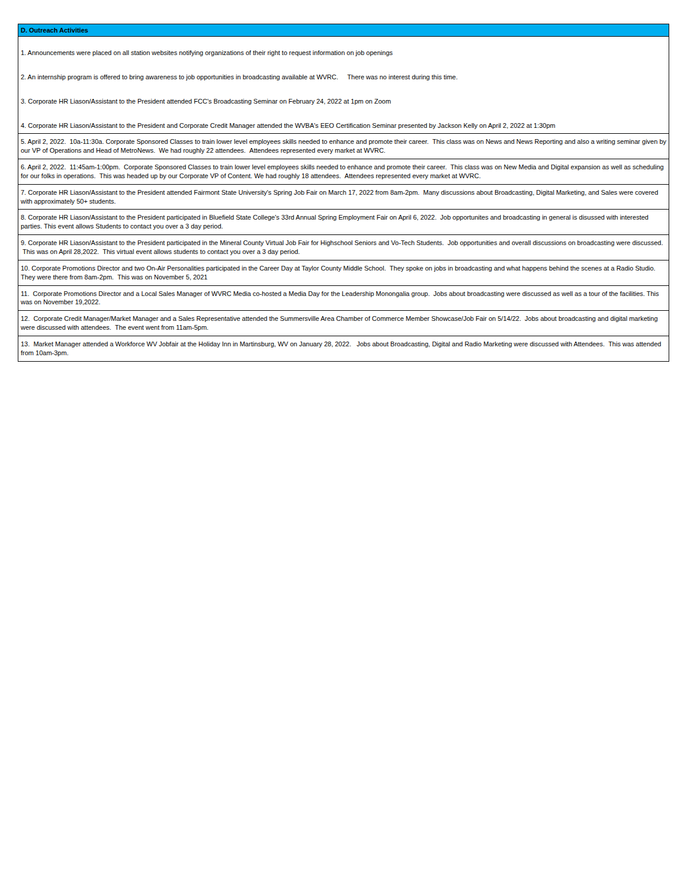| D. Outreach Activities |
| --- |
| 1. Announcements were placed on all station websites notifying organizations of their right to request information on job openings |
| 2. An internship program is offered to bring awareness to job opportunities in broadcasting available at WVRC. There was no interest during this time. |
| 3. Corporate HR Liason/Assistant to the President attended FCC's Broadcasting Seminar on February 24, 2022 at 1pm on Zoom |
| 4. Corporate HR Liason/Assistant to the President and Corporate Credit Manager attended the WVBA's EEO Certification Seminar presented by Jackson Kelly on April 2, 2022 at 1:30pm |
| 5. April 2, 2022. 10a-11:30a. Corporate Sponsored Classes to train lower level employees skills needed to enhance and promote their career. This class was on News and News Reporting and also a writing seminar given by our VP of Operations and Head of MetroNews. We had roughly 22 attendees. Attendees represented every market at WVRC. |
| 6. April 2, 2022. 11:45am-1:00pm. Corporate Sponsored Classes to train lower level employees skills needed to enhance and promote their career. This class was on New Media and Digital expansion as well as scheduling for our folks in operations. This was headed up by our Corporate VP of Content. We had roughly 18 attendees. Attendees represented every market at WVRC. |
| 7. Corporate HR Liason/Assistant to the President attended Fairmont State University's Spring Job Fair on March 17, 2022 from 8am-2pm. Many discussions about Broadcasting, Digital Marketing, and Sales were covered with approximately 50+ students. |
| 8. Corporate HR Liason/Assistant to the President participated in Bluefield State College's 33rd Annual Spring Employment Fair on April 6, 2022. Job opportunites and broadcasting in general is disussed with interested parties. This event allows Students to contact you over a 3 day period. |
| 9. Corporate HR Liason/Assistant to the President participated in the Mineral County Virtual Job Fair for Highschool Seniors and Vo-Tech Students. Job opportunities and overall discussions on broadcasting were discussed. This was on April 28,2022. This virtual event allows students to contact you over a 3 day period. |
| 10. Corporate Promotions Director and two On-Air Personalities participated in the Career Day at Taylor County Middle School. They spoke on jobs in broadcasting and what happens behind the scenes at a Radio Studio. They were there from 8am-2pm. This was on November 5, 2021 |
| 11. Corporate Promotions Director and a Local Sales Manager of WVRC Media co-hosted a Media Day for the Leadership Monongalia group. Jobs about broadcasting were discussed as well as a tour of the facilities. This was on November 19,2022. |
| 12. Corporate Credit Manager/Market Manager and a Sales Representative attended the Summersville Area Chamber of Commerce Member Showcase/Job Fair on 5/14/22. Jobs about broadcasting and digital marketing were discussed with attendees. The event went from 11am-5pm. |
| 13. Market Manager attended a Workforce WV Jobfair at the Holiday Inn in Martinsburg, WV on January 28, 2022. Jobs about Broadcasting, Digital and Radio Marketing were discussed with Attendees. This was attended from 10am-3pm. |